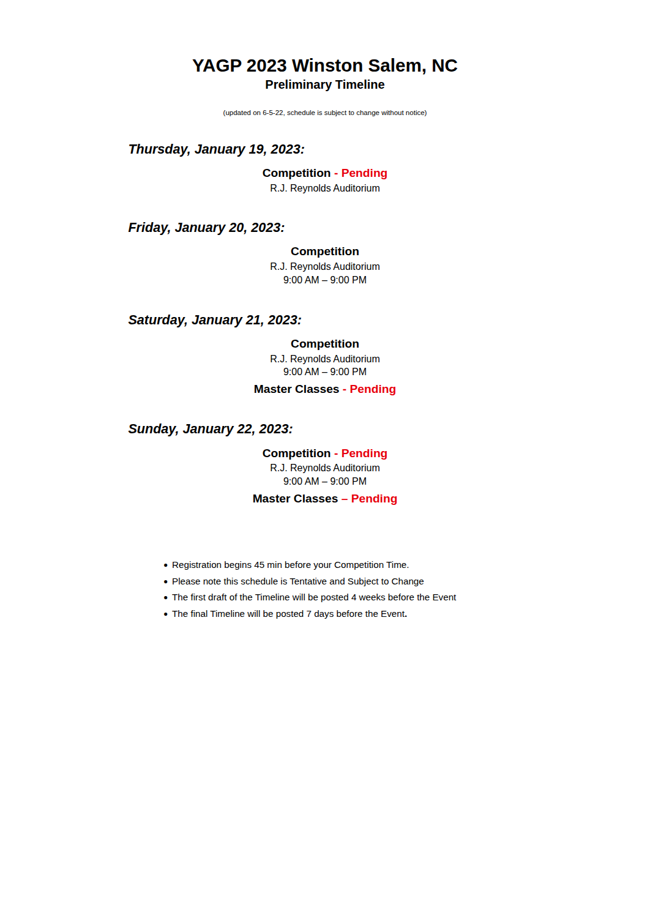YAGP 2023 Winston Salem, NC
Preliminary Timeline
(updated on 6-5-22, schedule is subject to change without notice)
Thursday, January 19, 2023:
Competition - Pending R.J. Reynolds Auditorium
Friday, January 20, 2023:
Competition R.J. Reynolds Auditorium 9:00 AM – 9:00 PM
Saturday, January 21, 2023:
Competition R.J. Reynolds Auditorium 9:00 AM – 9:00 PM Master Classes - Pending
Sunday, January 22, 2023:
Competition - Pending R.J. Reynolds Auditorium 9:00 AM – 9:00 PM Master Classes – Pending
Registration begins 45 min before your Competition Time.
Please note this schedule is Tentative and Subject to Change
The first draft of the Timeline will be posted 4 weeks before the Event
The final Timeline will be posted 7 days before the Event.